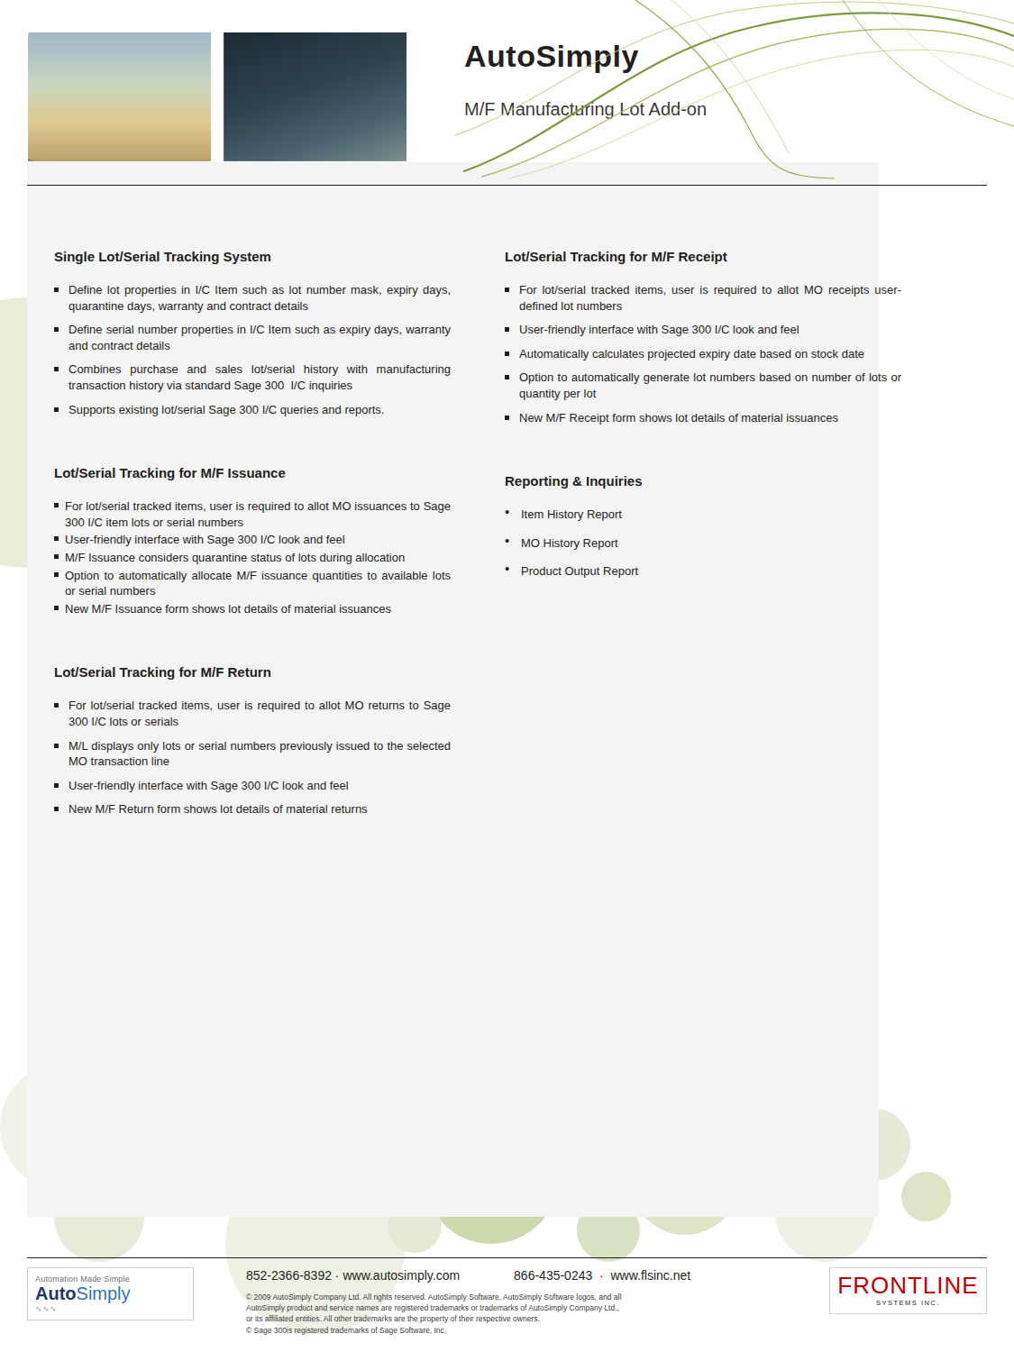AutoSimply
M/F Manufacturing Lot Add-on
Single Lot/Serial Tracking System
Define lot properties in I/C Item such as lot number mask, expiry days, quarantine days, warranty and contract details
Define serial number properties in I/C Item such as expiry days, warranty and contract details
Combines purchase and sales lot/serial history with manufacturing transaction history via standard Sage 300 I/C inquiries
Supports existing lot/serial Sage 300 I/C queries and reports.
Lot/Serial Tracking for M/F Issuance
For lot/serial tracked items, user is required to allot MO issuances to Sage 300 I/C item lots or serial numbers
User-friendly interface with Sage 300 I/C look and feel
M/F Issuance considers quarantine status of lots during allocation
Option to automatically allocate M/F issuance quantities to available lots or serial numbers
New M/F Issuance form shows lot details of material issuances
Lot/Serial Tracking for M/F Return
For lot/serial tracked items, user is required to allot MO returns to Sage 300 I/C lots or serials
M/L displays only lots or serial numbers previously issued to the selected MO transaction line
User-friendly interface with Sage 300 I/C look and feel
New M/F Return form shows lot details of material returns
Lot/Serial Tracking for M/F Receipt
For lot/serial tracked items, user is required to allot MO receipts user-defined lot numbers
User-friendly interface with Sage 300 I/C look and feel
Automatically calculates projected expiry date based on stock date
Option to automatically generate lot numbers based on number of lots or quantity per lot
New M/F Receipt form shows lot details of material issuances
Reporting & Inquiries
Item History Report
MO History Report
Product Output Report
Automation Made Simple
AutoSimply
∿∿∿
852-2366-8392 · www.autosimply.com 866-435-0243 · www.flsinc.net
© 2009 AutoSimply Company Ltd. All rights reserved. AutoSimply Software, AutoSimply Software logos, and all
AutoSimply product and service names are registered trademarks or trademarks of AutoSimply Company Ltd.,
or its affiliated entities. All other trademarks are the property of their respective owners.
© Sage 300is registered trademarks of Sage Software, Inc.
FRONTLINE
SYSTEMS INC.